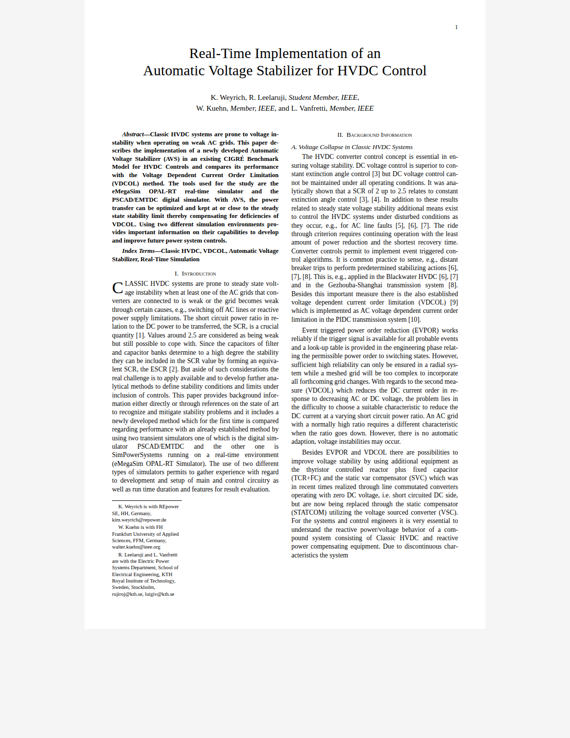1
Real-Time Implementation of an
Automatic Voltage Stabilizer for HVDC Control
K. Weyrich, R. Leelaruji, Student Member, IEEE,
W. Kuehn, Member, IEEE, and L. Vanfretti, Member, IEEE
Abstract—Classic HVDC systems are prone to voltage instability when operating on weak AC grids. This paper describes the implementation of a newly developed Automatic Voltage Stabilizer (AVS) in an existing CIGRÉ Benchmark Model for HVDC Controls and compares its performance with the Voltage Dependent Current Order Limitation (VDCOL) method. The tools used for the study are the eMegaSim OPAL-RT real-time simulator and the PSCAD/EMTDC digital simulator. With AVS, the power transfer can be optimized and kept at or close to the steady state stability limit thereby compensating for deficiencies of VDCOL. Using two different simulation environments provides important information on their capabilities to develop and improve future power system controls.
Index Terms—Classic HVDC, VDCOL, Automatic Voltage Stabilizer, Real-Time Simulation
I. Introduction
CLASSIC HVDC systems are prone to steady state voltage instability when at least one of the AC grids that converters are connected to is weak or the grid becomes weak through certain causes, e.g., switching off AC lines or reactive power supply limitations. The short circuit power ratio in relation to the DC power to be transferred, the SCR, is a crucial quantity [1]. Values around 2.5 are considered as being weak but still possible to cope with. Since the capacitors of filter and capacitor banks determine to a high degree the stability they can be included in the SCR value by forming an equivalent SCR, the ESCR [2]. But aside of such considerations the real challenge is to apply available and to develop further analytical methods to define stability conditions and limits under inclusion of controls. This paper provides background information either directly or through references on the state of art to recognize and mitigate stability problems and it includes a newly developed method which for the first time is compared regarding performance with an already established method by using two transient simulators one of which is the digital simulator PSCAD/EMTDC and the other one is SimPowerSystems running on a real-time environment (eMegaSim OPAL-RT Simulator). The use of two different types of simulators permits to gather experience with regard to development and setup of main and control circuitry as well as run time duration and features for result evaluation.
K. Weyrich is with REpower SE, HH, Germany, kim.weyrich@repower.de
W. Kuehn is with FH Frankfurt University of Applied Sciences, FFM, Germany, walter.kuehn@ieee.org
R. Leelaruji and L. Vanfretti are with the Electric Power Systems Department, School of Electrical Engineering, KTH Royal Institute of Technology, Sweden, Stockholm, rujiroj@kth.se, luigiv@kth.se
II. Background Information
A. Voltage Collapse in Classic HVDC Systems
The HVDC converter control concept is essential in ensuring voltage stability. DC voltage control is superior to constant extinction angle control [3] but DC voltage control cannot be maintained under all operating conditions. It was analytically shown that a SCR of 2 up to 2.5 relates to constant extinction angle control [3], [4]. In addition to these results related to steady state voltage stability additional means exist to control the HVDC systems under disturbed conditions as they occur, e.g., for AC line faults [5], [6], [7]. The ride through criterion requires continuing operation with the least amount of power reduction and the shortest recovery time. Converter controls permit to implement event triggered control algorithms. It is common practice to sense, e.g., distant breaker trips to perform predetermined stabilizing actions [6], [7], [8]. This is, e.g., applied in the Blackwater HVDC [6], [7] and in the Gezhouba-Shanghai transmission system [8]. Besides this important measure there is the also established voltage dependent current order limitation (VDCOL) [9] which is implemented as AC voltage dependent current order limitation in the PIDC transmission system [10].
Event triggered power order reduction (EVPOR) works reliably if the trigger signal is available for all probable events and a look-up table is provided in the engineering phase relating the permissible power order to switching states. However, sufficient high reliability can only be ensured in a radial system while a meshed grid will be too complex to incorporate all forthcoming grid changes. With regards to the second measure (VDCOL) which reduces the DC current order in response to decreasing AC or DC voltage, the problem lies in the difficulty to choose a suitable characteristic to reduce the DC current at a varying short circuit power ratio. An AC grid with a normally high ratio requires a different characteristic when the ratio goes down. However, there is no automatic adaption, voltage instabilities may occur.
Besides EVPOR and VDCOL there are possibilities to improve voltage stability by using additional equipment as the thyristor controlled reactor plus fixed capacitor (TCR+FC) and the static var compensator (SVC) which was in recent times realized through line commutated converters operating with zero DC voltage, i.e. short circuited DC side, but are now being replaced through the static compensator (STATCOM) utilizing the voltage sourced converter (VSC). For the systems and control engineers it is very essential to understand the reactive power/voltage behavior of a compound system consisting of Classic HVDC and reactive power compensating equipment. Due to discontinuous characteristics the system